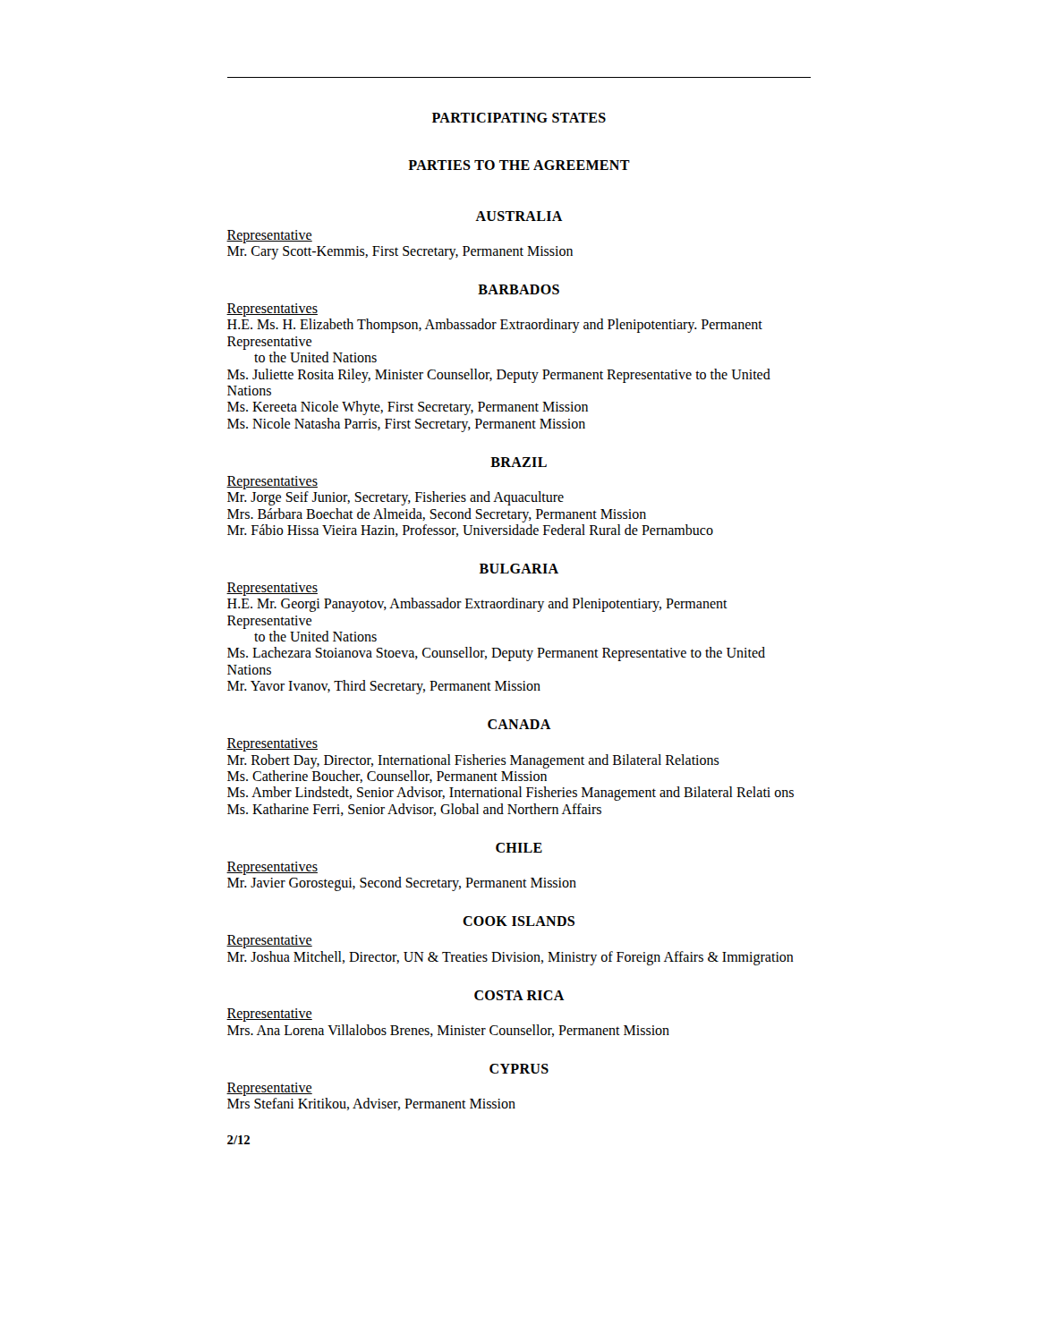PARTICIPATING STATES
PARTIES TO THE AGREEMENT
AUSTRALIA
Representative
Mr. Cary Scott-Kemmis, First Secretary, Permanent Mission
BARBADOS
Representatives
H.E. Ms. H. Elizabeth Thompson, Ambassador Extraordinary and Plenipotentiary. Permanent Representativeto the United Nations
Ms. Juliette Rosita Riley, Minister Counsellor, Deputy Permanent Representative to the United Nations
Ms. Kereeta Nicole Whyte, First Secretary, Permanent Mission
Ms. Nicole Natasha Parris, First Secretary, Permanent Mission
BRAZIL
Representatives
Mr. Jorge Seif Junior, Secretary, Fisheries and Aquaculture
Mrs. Bárbara Boechat de Almeida, Second Secretary, Permanent Mission
Mr. Fábio Hissa Vieira Hazin, Professor, Universidade Federal Rural de Pernambuco
BULGARIA
Representatives
H.E. Mr. Georgi Panayotov, Ambassador Extraordinary and Plenipotentiary, Permanent Representativeto the United Nations
Ms. Lachezara Stoianova Stoeva, Counsellor, Deputy Permanent Representative to the United Nations
Mr. Yavor Ivanov, Third Secretary, Permanent Mission
CANADA
Representatives
Mr. Robert Day, Director, International Fisheries Management and Bilateral Relations
Ms. Catherine Boucher, Counsellor, Permanent Mission
Ms. Amber Lindstedt, Senior Advisor, International Fisheries Management and Bilateral Relati ons
Ms. Katharine Ferri, Senior Advisor, Global and Northern Affairs
CHILE
Representatives
Mr. Javier Gorostegui, Second Secretary, Permanent Mission
COOK ISLANDS
Representative
Mr. Joshua Mitchell, Director, UN & Treaties Division, Ministry of Foreign Affairs & Immigration
COSTA RICA
Representative
Mrs. Ana Lorena Villalobos Brenes, Minister Counsellor, Permanent Mission
CYPRUS
Representative
Mrs Stefani Kritikou, Adviser, Permanent Mission
2/12